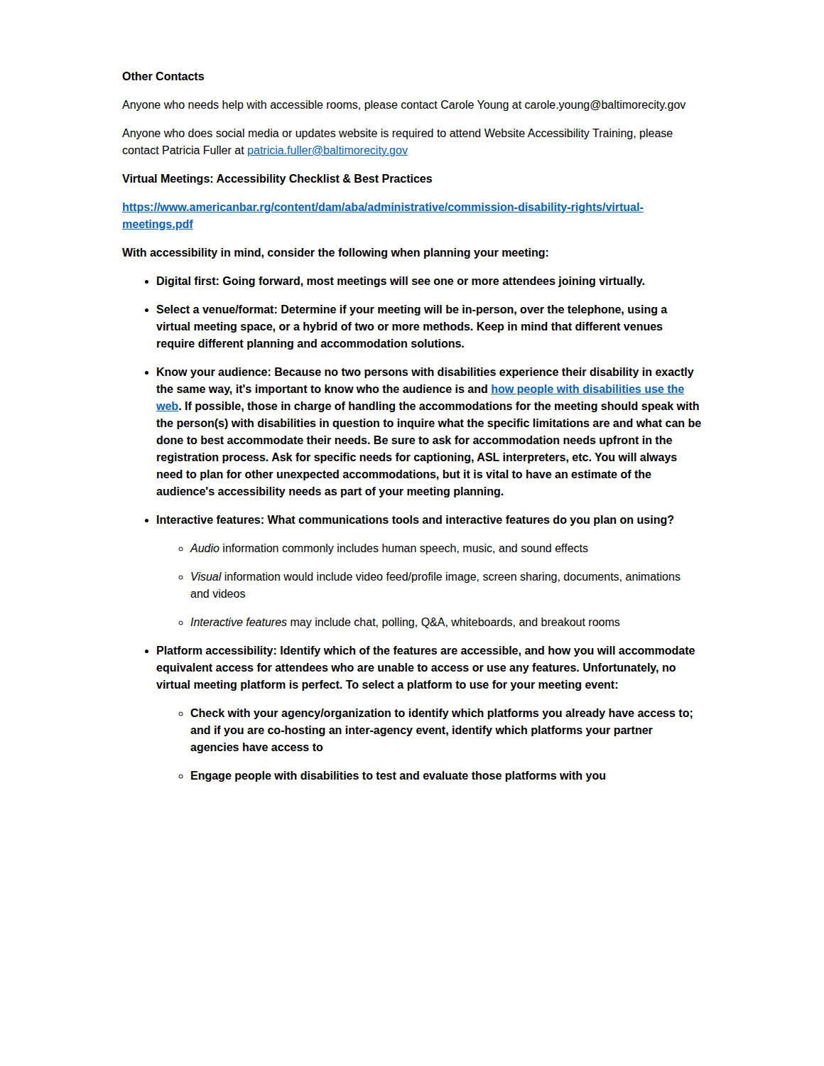Other Contacts
Anyone who needs help with accessible rooms, please contact Carole Young at carole.young@baltimorecity.gov
Anyone who does social media or updates website is required to attend Website Accessibility Training, please contact Patricia Fuller at patricia.fuller@baltimorecity.gov
Virtual Meetings: Accessibility Checklist & Best Practices
https://www.americanbar.rg/content/dam/aba/administrative/commission-disability-rights/virtual-meetings.pdf
With accessibility in mind, consider the following when planning your meeting:
Digital first: Going forward, most meetings will see one or more attendees joining virtually.
Select a venue/format: Determine if your meeting will be in-person, over the telephone, using a virtual meeting space, or a hybrid of two or more methods. Keep in mind that different venues require different planning and accommodation solutions.
Know your audience: Because no two persons with disabilities experience their disability in exactly the same way, it's important to know who the audience is and how people with disabilities use the web. If possible, those in charge of handling the accommodations for the meeting should speak with the person(s) with disabilities in question to inquire what the specific limitations are and what can be done to best accommodate their needs. Be sure to ask for accommodation needs upfront in the registration process. Ask for specific needs for captioning, ASL interpreters, etc. You will always need to plan for other unexpected accommodations, but it is vital to have an estimate of the audience's accessibility needs as part of your meeting planning.
Interactive features: What communications tools and interactive features do you plan on using?
Audio information commonly includes human speech, music, and sound effects
Visual information would include video feed/profile image, screen sharing, documents, animations and videos
Interactive features may include chat, polling, Q&A, whiteboards, and breakout rooms
Platform accessibility: Identify which of the features are accessible, and how you will accommodate equivalent access for attendees who are unable to access or use any features. Unfortunately, no virtual meeting platform is perfect. To select a platform to use for your meeting event:
Check with your agency/organization to identify which platforms you already have access to; and if you are co-hosting an inter-agency event, identify which platforms your partner agencies have access to
Engage people with disabilities to test and evaluate those platforms with you